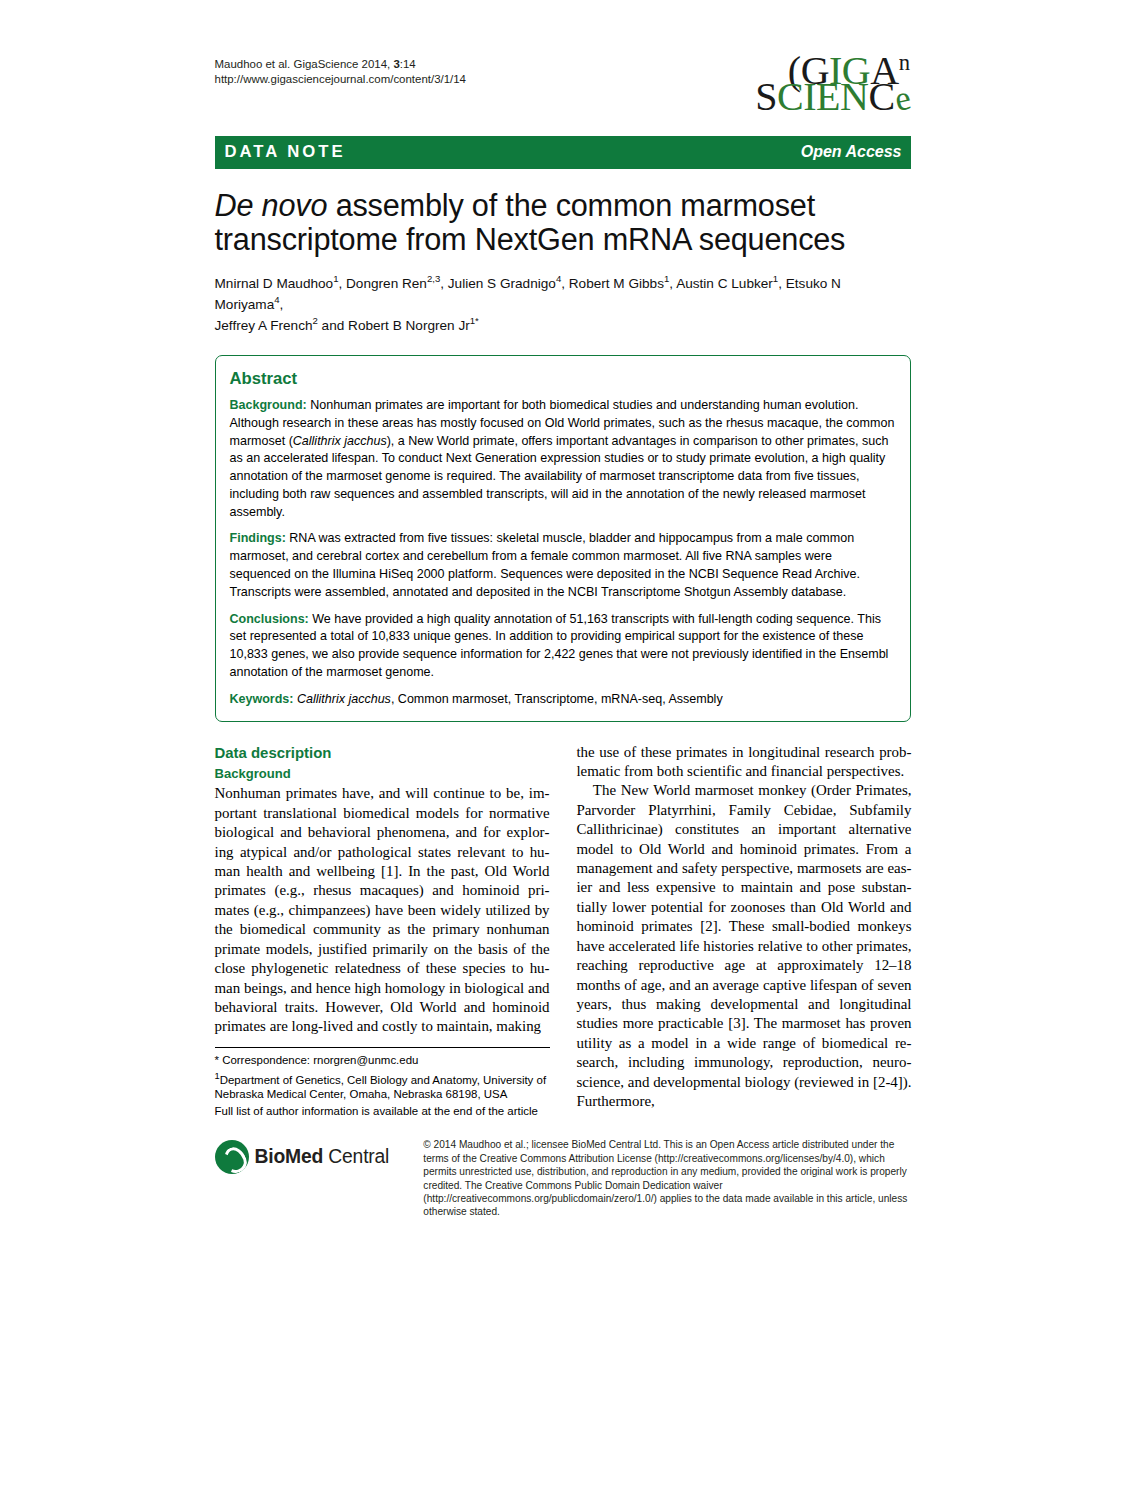Maudhoo et al. GigaScience 2014, 3:14
http://www.gigasciencejournal.com/content/3/1/14
(GIGAn
SCIENCe
DATA NOTE
Open Access
De novo assembly of the common marmoset
transcriptome from NextGen mRNA sequences
Mnirnal D Maudhoo1, Dongren Ren2,3, Julien S Gradnigo4, Robert M Gibbs1, Austin C Lubker1, Etsuko N Moriyama4,
Jeffrey A French2 and Robert B Norgren Jr1*
Abstract
Background: Nonhuman primates are important for both biomedical studies and understanding human evolution. Although research in these areas has mostly focused on Old World primates, such as the rhesus macaque, the common marmoset (Callithrix jacchus), a New World primate, offers important advantages in comparison to other primates, such as an accelerated lifespan. To conduct Next Generation expression studies or to study primate evolution, a high quality annotation of the marmoset genome is required. The availability of marmoset transcriptome data from five tissues, including both raw sequences and assembled transcripts, will aid in the annotation of the newly released marmoset assembly.
Findings: RNA was extracted from five tissues: skeletal muscle, bladder and hippocampus from a male common marmoset, and cerebral cortex and cerebellum from a female common marmoset. All five RNA samples were sequenced on the Illumina HiSeq 2000 platform. Sequences were deposited in the NCBI Sequence Read Archive. Transcripts were assembled, annotated and deposited in the NCBI Transcriptome Shotgun Assembly database.
Conclusions: We have provided a high quality annotation of 51,163 transcripts with full-length coding sequence. This set represented a total of 10,833 unique genes. In addition to providing empirical support for the existence of these 10,833 genes, we also provide sequence information for 2,422 genes that were not previously identified in the Ensembl annotation of the marmoset genome.
Keywords: Callithrix jacchus, Common marmoset, Transcriptome, mRNA-seq, Assembly
Data description
Background
Nonhuman primates have, and will continue to be, important translational biomedical models for normative biological and behavioral phenomena, and for exploring atypical and/or pathological states relevant to human health and wellbeing [1]. In the past, Old World primates (e.g., rhesus macaques) and hominoid primates (e.g., chimpanzees) have been widely utilized by the biomedical community as the primary nonhuman primate models, justified primarily on the basis of the close phylogenetic relatedness of these species to human beings, and hence high homology in biological and behavioral traits. However, Old World and hominoid primates are long-lived and costly to maintain, making
* Correspondence: rnorgren@unmc.edu
1Department of Genetics, Cell Biology and Anatomy, University of Nebraska Medical Center, Omaha, Nebraska 68198, USA
Full list of author information is available at the end of the article
the use of these primates in longitudinal research problematic from both scientific and financial perspectives.
The New World marmoset monkey (Order Primates, Parvorder Platyrrhini, Family Cebidae, Subfamily Callithricinae) constitutes an important alternative model to Old World and hominoid primates. From a management and safety perspective, marmosets are easier and less expensive to maintain and pose substantially lower potential for zoonoses than Old World and hominoid primates [2]. These small-bodied monkeys have accelerated life histories relative to other primates, reaching reproductive age at approximately 12–18 months of age, and an average captive lifespan of seven years, thus making developmental and longitudinal studies more practicable [3]. The marmoset has proven utility as a model in a wide range of biomedical research, including immunology, reproduction, neuroscience, and developmental biology (reviewed in [2-4]). Furthermore,
BioMed Central
© 2014 Maudhoo et al.; licensee BioMed Central Ltd. This is an Open Access article distributed under the terms of the Creative Commons Attribution License (http://creativecommons.org/licenses/by/4.0), which permits unrestricted use, distribution, and reproduction in any medium, provided the original work is properly credited. The Creative Commons Public Domain Dedication waiver (http://creativecommons.org/publicdomain/zero/1.0/) applies to the data made available in this article, unless otherwise stated.